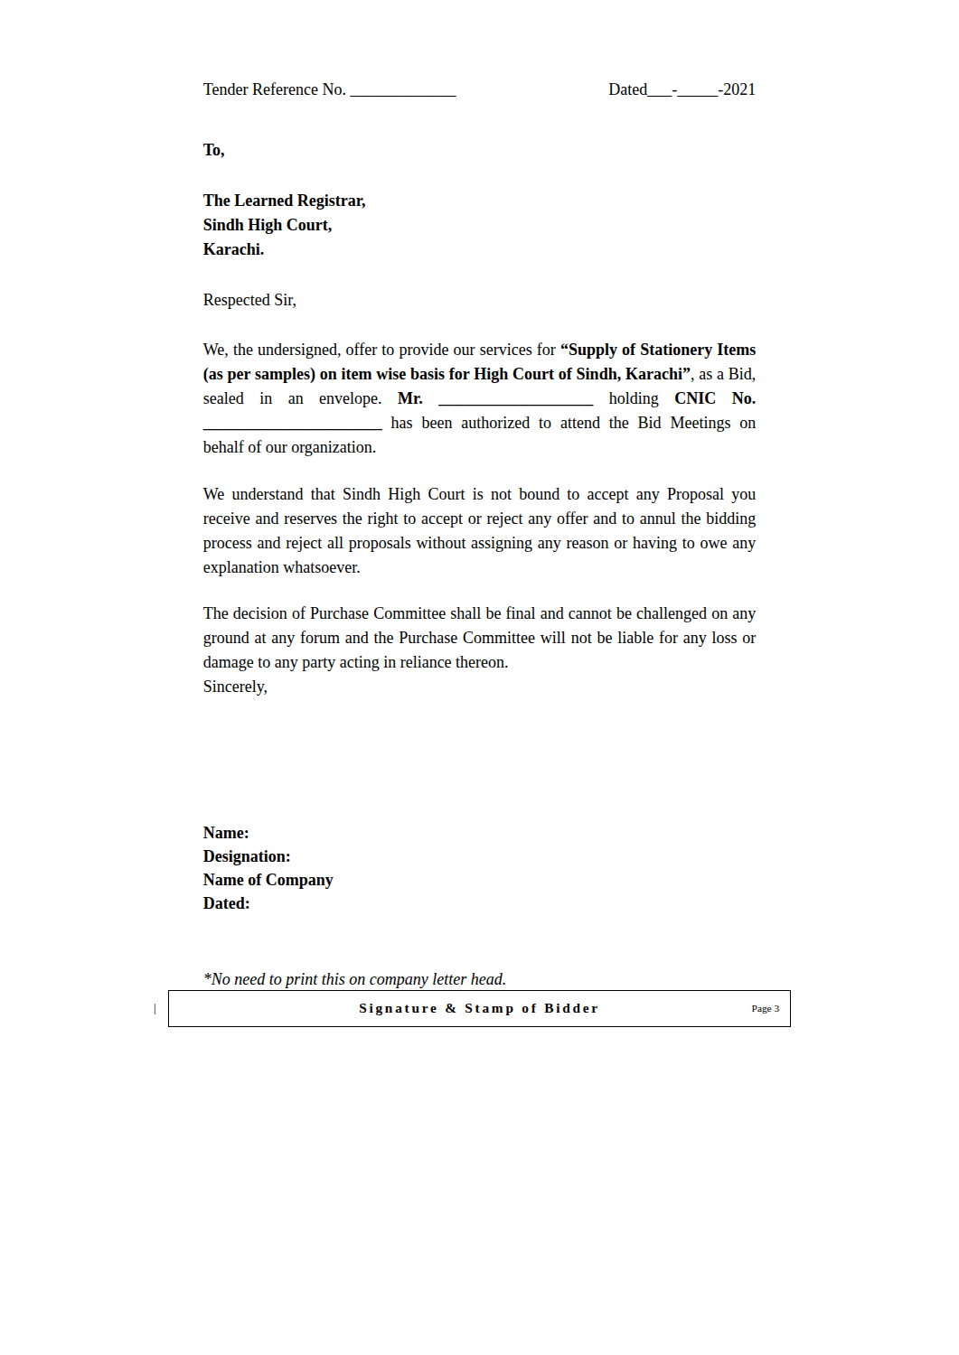Tender Reference No. _____________
Dated___-_____-2021
To,
The Learned Registrar,
Sindh High Court,
Karachi.
Respected Sir,
We, the undersigned, offer to provide our services for “Supply of Stationery Items (as per samples) on item wise basis for High Court of Sindh, Karachi”, as a Bid, sealed in an envelope. Mr. ___________________ holding CNIC No. ______________________ has been authorized to attend the Bid Meetings on behalf of our organization.
We understand that Sindh High Court is not bound to accept any Proposal you receive and reserves the right to accept or reject any offer and to annul the bidding process and reject all proposals without assigning any reason or having to owe any explanation whatsoever.
The decision of Purchase Committee shall be final and cannot be challenged on any ground at any forum and the Purchase Committee will not be liable for any loss or damage to any party acting in reliance thereon.
Sincerely,
Name:
Designation:
Name of Company
Dated:
*No need to print this on company letter head.
| Signature & Stamp of Bidder Page 3